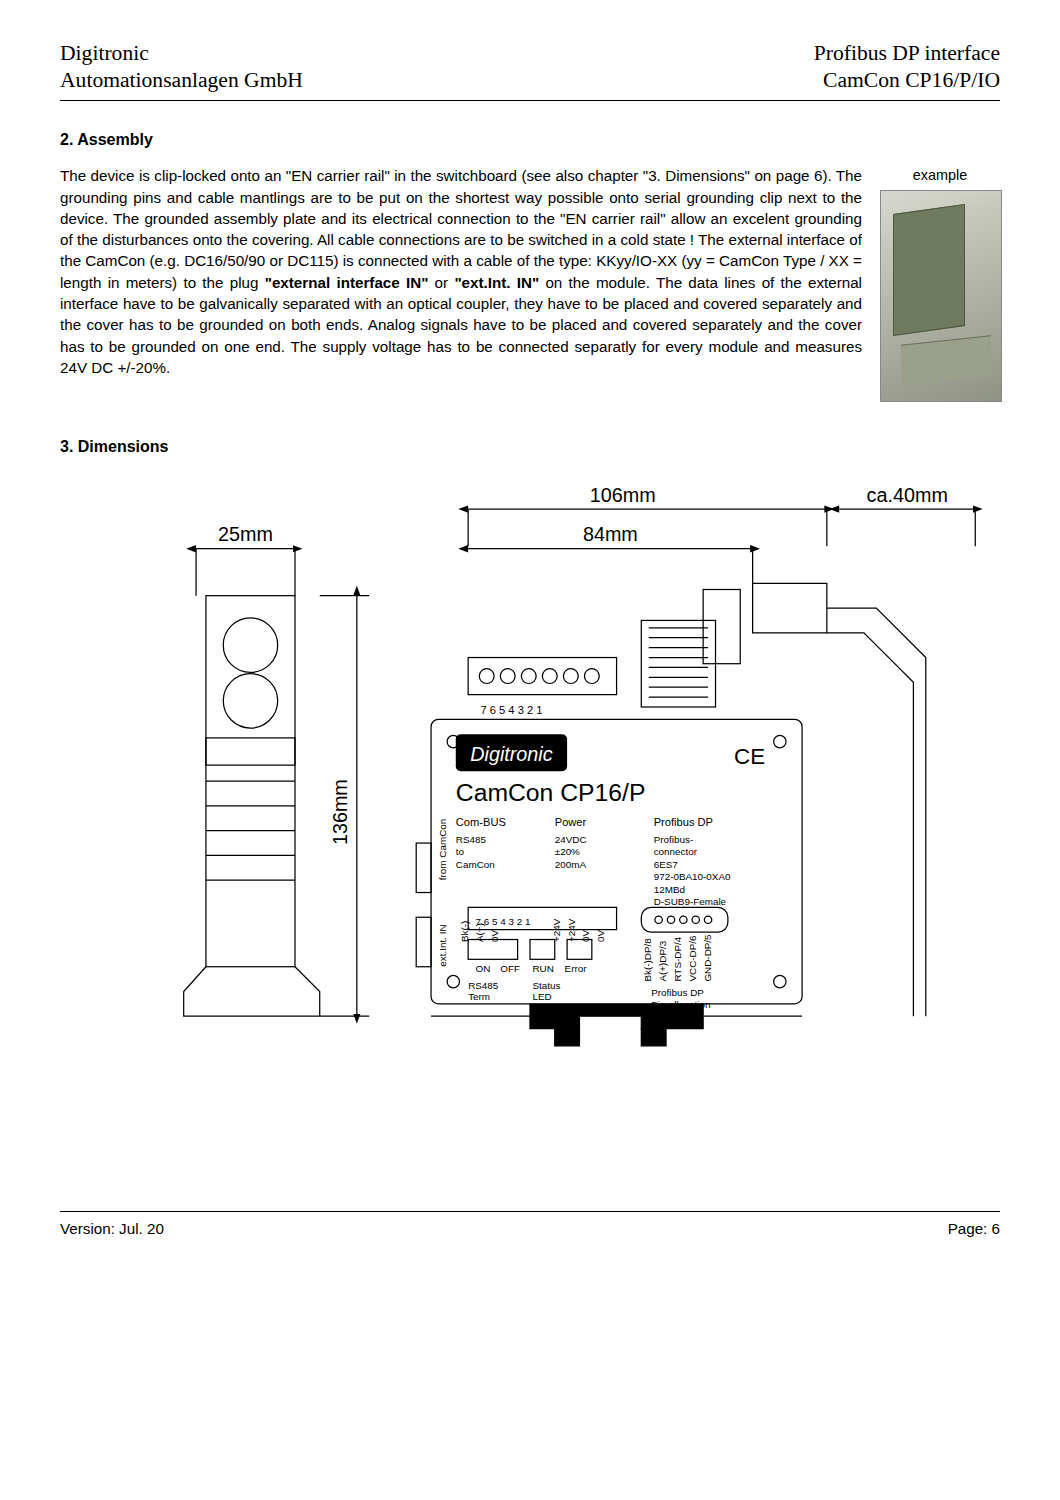Digitronic
Automationsanlagen GmbH
Profibus DP interface
CamCon CP16/P/IO
2. Assembly
example
The device is clip-locked onto an "EN carrier rail" in the switchboard (see also chapter "3. Dimensions" on page 6). The grounding pins and cable mantlings are to be put on the shortest way possible onto serial grounding clip next to the device. The grounded assembly plate and its electrical connection to the "EN carrier rail" allow an excelent grounding of the disturbances onto the covering. All cable connections are to be switched in a cold state ! The external interface of the CamCon (e.g. DC16/50/90 or DC115) is connected with a cable of the type: KKyy/IO-XX (yy = CamCon Type / XX = length in meters) to the plug "external interface IN" or "ext.Int. IN" on the module. The data lines of the external interface have to be galvanically separated with an optical coupler, they have to be placed and covered separately and the cover has to be grounded on both ends. Analog signals have to be placed and covered separately and the cover has to be grounded on one end. The supply voltage has to be connected separatly for every module and measures 24V DC +/-20%.
3. Dimensions
106mm ca.40mm 84mm 25mm 136mm 7 6 5 4 3 2 1 Digitronic CE CamCon CP16/P Com-BUS Power Profibus DP RS485 to CamCon 24VDC ±20% 200mA Profibus- connector 6ES7 972-0BA10-0XA0 12MBd D-SUB9-Female Bk(-) A(+) 0V +24V +24V 0V 0V 7 6 5 4 3 2 1 ON OFF RUN Error RS485 Term Status LED Bk(-)DP/8 A(+)DP/3 RTS-DP/4 VCC-DP/6 GND-DP/5 Profibus DP Pin-allocation from CamCon ext.Int. IN
Version: Jul. 20 Page: 6